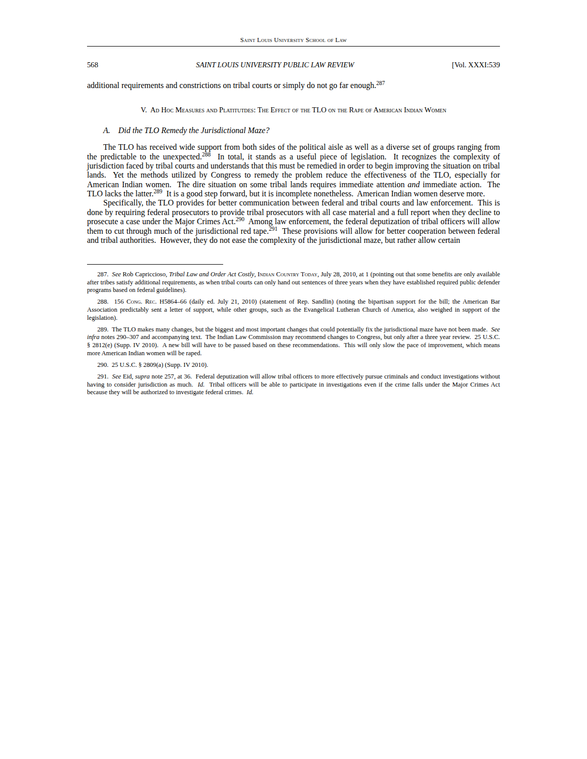Saint Louis University School of Law
568 SAINT LOUIS UNIVERSITY PUBLIC LAW REVIEW [Vol. XXXI:539
additional requirements and constrictions on tribal courts or simply do not go far enough.287
V. Ad Hoc Measures and Platitutdes: The Effect of the TLO on the Rape of American Indian Women
A. Did the TLO Remedy the Jurisdictional Maze?
The TLO has received wide support from both sides of the political aisle as well as a diverse set of groups ranging from the predictable to the unexpected.288 In total, it stands as a useful piece of legislation. It recognizes the complexity of jurisdiction faced by tribal courts and understands that this must be remedied in order to begin improving the situation on tribal lands. Yet the methods utilized by Congress to remedy the problem reduce the effectiveness of the TLO, especially for American Indian women. The dire situation on some tribal lands requires immediate attention and immediate action. The TLO lacks the latter.289 It is a good step forward, but it is incomplete nonetheless. American Indian women deserve more.
Specifically, the TLO provides for better communication between federal and tribal courts and law enforcement. This is done by requiring federal prosecutors to provide tribal prosecutors with all case material and a full report when they decline to prosecute a case under the Major Crimes Act.290 Among law enforcement, the federal deputization of tribal officers will allow them to cut through much of the jurisdictional red tape.291 These provisions will allow for better cooperation between federal and tribal authorities. However, they do not ease the complexity of the jurisdictional maze, but rather allow certain
287. See Rob Capriccioso, Tribal Law and Order Act Costly, Indian Country Today, July 28, 2010, at 1 (pointing out that some benefits are only available after tribes satisfy additional requirements, as when tribal courts can only hand out sentences of three years when they have established required public defender programs based on federal guidelines).
288. 156 Cong. Rec. H5864–66 (daily ed. July 21, 2010) (statement of Rep. Sandlin) (noting the bipartisan support for the bill; the American Bar Association predictably sent a letter of support, while other groups, such as the Evangelical Lutheran Church of America, also weighed in support of the legislation).
289. The TLO makes many changes, but the biggest and most important changes that could potentially fix the jurisdictional maze have not been made. See infra notes 290–307 and accompanying text. The Indian Law Commission may recommend changes to Congress, but only after a three year review. 25 U.S.C. § 2812(e) (Supp. IV 2010). A new bill will have to be passed based on these recommendations. This will only slow the pace of improvement, which means more American Indian women will be raped.
290. 25 U.S.C. § 2809(a) (Supp. IV 2010).
291. See Eid, supra note 257, at 36. Federal deputization will allow tribal officers to more effectively pursue criminals and conduct investigations without having to consider jurisdiction as much. Id. Tribal officers will be able to participate in investigations even if the crime falls under the Major Crimes Act because they will be authorized to investigate federal crimes. Id.